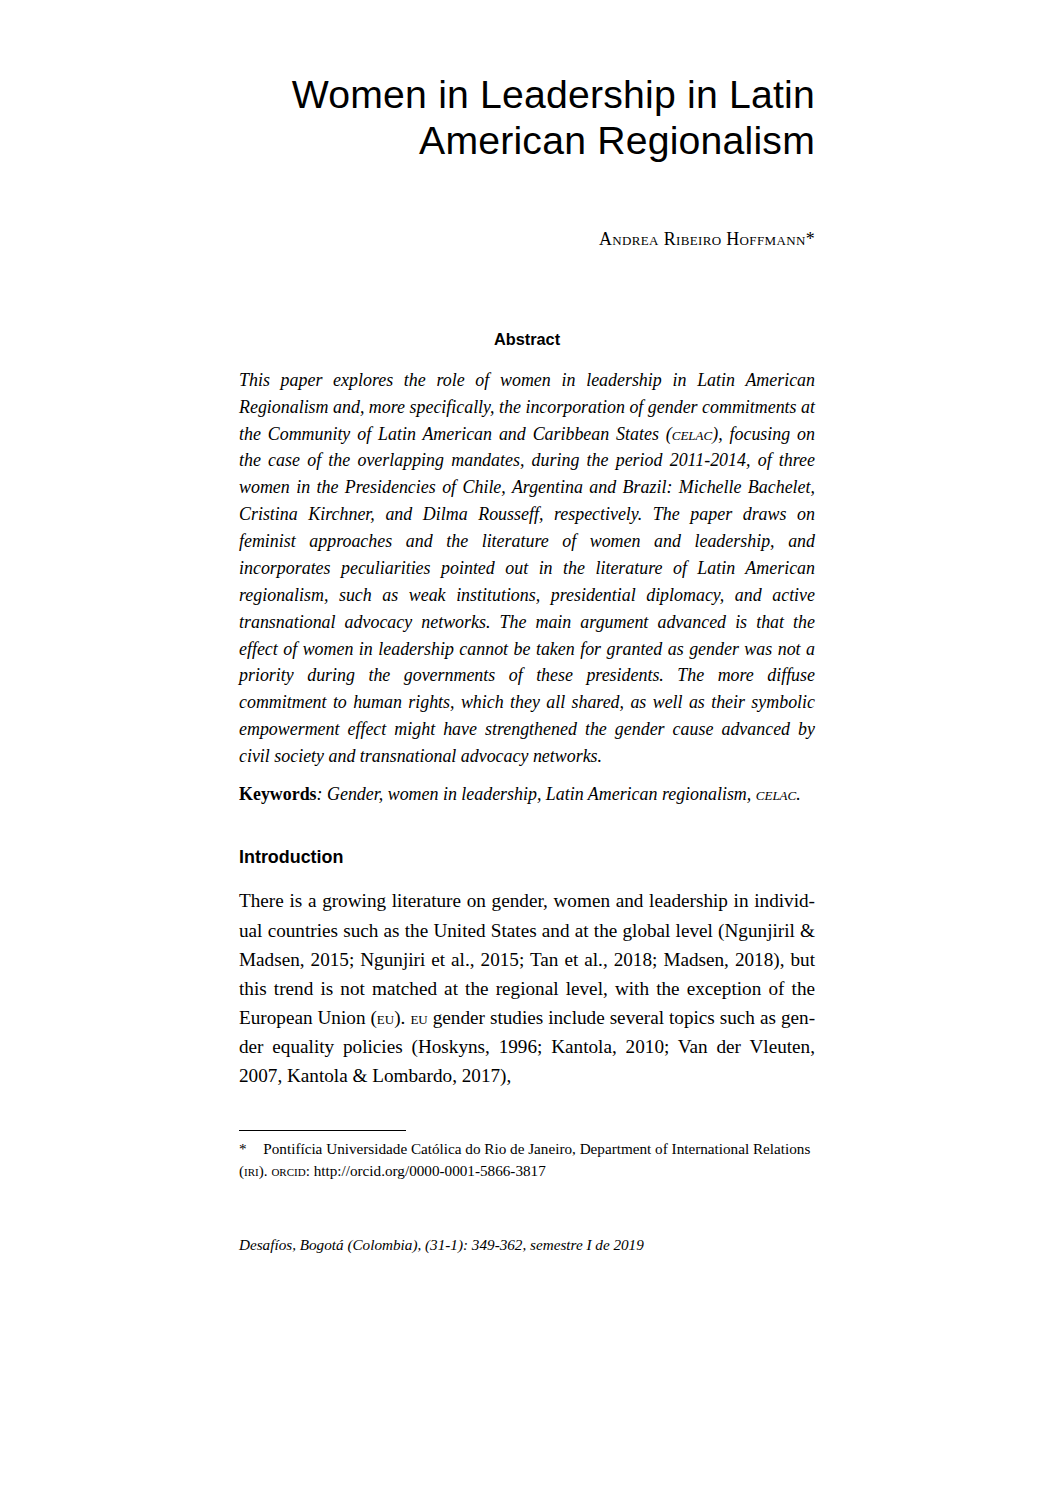Women in Leadership in Latin
American Regionalism
Andrea Ribeiro Hoffmann*
Abstract
This paper explores the role of women in leadership in Latin American Regionalism and, more specifically, the incorporation of gender commitments at the Community of Latin American and Caribbean States (celac), focusing on the case of the overlapping mandates, during the period 2011-2014, of three women in the Presidencies of Chile, Argentina and Brazil: Michelle Bachelet, Cristina Kirchner, and Dilma Rousseff, respectively. The paper draws on feminist approaches and the literature of women and leadership, and incorporates peculiarities pointed out in the literature of Latin American regionalism, such as weak institutions, presidential diplomacy, and active transnational advocacy networks. The main argument advanced is that the effect of women in leadership cannot be taken for granted as gender was not a priority during the governments of these presidents. The more diffuse commitment to human rights, which they all shared, as well as their symbolic empowerment effect might have strengthened the gender cause advanced by civil society and transnational advocacy networks.
Keywords: Gender, women in leadership, Latin American regionalism, celac.
Introduction
There is a growing literature on gender, women and leadership in individual countries such as the United States and at the global level (Ngunjiril & Madsen, 2015; Ngunjiri et al., 2015; Tan et al., 2018; Madsen, 2018), but this trend is not matched at the regional level, with the exception of the European Union (eu). eu gender studies include several topics such as gender equality policies (Hoskyns, 1996; Kantola, 2010; Van der Vleuten, 2007, Kantola & Lombardo, 2017),
*Pontifícia Universidade Católica do Rio de Janeiro, Department of International Relations (iri). orcid: http://orcid.org/0000-0001-5866-3817
Desafíos, Bogotá (Colombia), (31-1): 349-362, semestre I de 2019